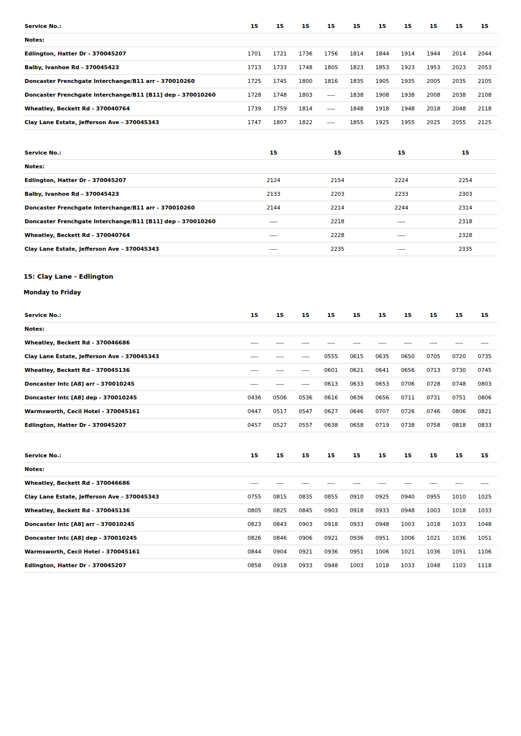| Service No.: | 15 | 15 | 15 | 15 | 15 | 15 | 15 | 15 | 15 | 15 |
| --- | --- | --- | --- | --- | --- | --- | --- | --- | --- | --- |
| Notes: | | | | | | | | | | |
| Edlington, Hatter Dr - 370045207 | 1701 | 1721 | 1736 | 1756 | 1814 | 1844 | 1914 | 1944 | 2014 | 2044 |
| Balby, Ivanhoe Rd - 370045423 | 1713 | 1733 | 1748 | 1805 | 1823 | 1853 | 1923 | 1953 | 2023 | 2053 |
| Doncaster Frenchgate Interchange/B11 arr - 370010260 | 1725 | 1745 | 1800 | 1816 | 1835 | 1905 | 1935 | 2005 | 2035 | 2105 |
| Doncaster Frenchgate Interchange/B11 [B11] dep - 370010260 | 1728 | 1748 | 1803 | ---- | 1838 | 1908 | 1938 | 2008 | 2038 | 2108 |
| Wheatley, Beckett Rd - 370040764 | 1739 | 1759 | 1814 | ---- | 1848 | 1918 | 1948 | 2018 | 2048 | 2118 |
| Clay Lane Estate, Jefferson Ave - 370045343 | 1747 | 1807 | 1822 | ---- | 1855 | 1925 | 1955 | 2025 | 2055 | 2125 |
| Service No.: | 15 | 15 | 15 | 15 |
| --- | --- | --- | --- | --- |
| Notes: | | | | |
| Edlington, Hatter Dr - 370045207 | 2124 | 2154 | 2224 | 2254 |
| Balby, Ivanhoe Rd - 370045423 | 2133 | 2203 | 2233 | 2303 |
| Doncaster Frenchgate Interchange/B11 arr - 370010260 | 2144 | 2214 | 2244 | 2314 |
| Doncaster Frenchgate Interchange/B11 [B11] dep - 370010260 | ---- | 2218 | ---- | 2318 |
| Wheatley, Beckett Rd - 370040764 | ---- | 2228 | ---- | 2328 |
| Clay Lane Estate, Jefferson Ave - 370045343 | ---- | 2235 | ---- | 2335 |
15: Clay Lane - Edlington
Monday to Friday
| Service No.: | 15 | 15 | 15 | 15 | 15 | 15 | 15 | 15 | 15 | 15 |
| --- | --- | --- | --- | --- | --- | --- | --- | --- | --- | --- |
| Notes: | | | | | | | | | | |
| Wheatley, Beckett Rd - 370046686 | ---- | ---- | ---- | ---- | ---- | ---- | ---- | ---- | ---- | ---- |
| Clay Lane Estate, Jefferson Ave - 370045343 | ---- | ---- | ---- | 0555 | 0615 | 0635 | 0650 | 0705 | 0720 | 0735 |
| Wheatley, Beckett Rd - 370045136 | ---- | ---- | ---- | 0601 | 0621 | 0641 | 0656 | 0713 | 0730 | 0745 |
| Doncaster Intc [A8] arr - 370010245 | ---- | ---- | ---- | 0613 | 0633 | 0653 | 0706 | 0728 | 0748 | 0803 |
| Doncaster Intc [A8] dep - 370010245 | 0436 | 0506 | 0536 | 0616 | 0636 | 0656 | 0711 | 0731 | 0751 | 0806 |
| Warmsworth, Cecil Hotel - 370045161 | 0447 | 0517 | 0547 | 0627 | 0646 | 0707 | 0726 | 0746 | 0806 | 0821 |
| Edlington, Hatter Dr - 370045207 | 0457 | 0527 | 0557 | 0638 | 0658 | 0719 | 0738 | 0758 | 0818 | 0833 |
| Service No.: | 15 | 15 | 15 | 15 | 15 | 15 | 15 | 15 | 15 | 15 |
| --- | --- | --- | --- | --- | --- | --- | --- | --- | --- | --- |
| Notes: | | | | | | | | | | |
| Wheatley, Beckett Rd - 370046686 | ---- | ---- | ---- | ---- | ---- | ---- | ---- | ---- | ---- | ---- |
| Clay Lane Estate, Jefferson Ave - 370045343 | 0755 | 0815 | 0835 | 0855 | 0910 | 0925 | 0940 | 0955 | 1010 | 1025 |
| Wheatley, Beckett Rd - 370045136 | 0805 | 0825 | 0845 | 0903 | 0918 | 0933 | 0948 | 1003 | 1018 | 1033 |
| Doncaster Intc [A8] arr - 370010245 | 0823 | 0843 | 0903 | 0918 | 0933 | 0948 | 1003 | 1018 | 1033 | 1048 |
| Doncaster Intc [A8] dep - 370010245 | 0826 | 0846 | 0906 | 0921 | 0936 | 0951 | 1006 | 1021 | 1036 | 1051 |
| Warmsworth, Cecil Hotel - 370045161 | 0844 | 0904 | 0921 | 0936 | 0951 | 1006 | 1021 | 1036 | 1051 | 1106 |
| Edlington, Hatter Dr - 370045207 | 0858 | 0918 | 0933 | 0948 | 1003 | 1018 | 1033 | 1048 | 1103 | 1118 |